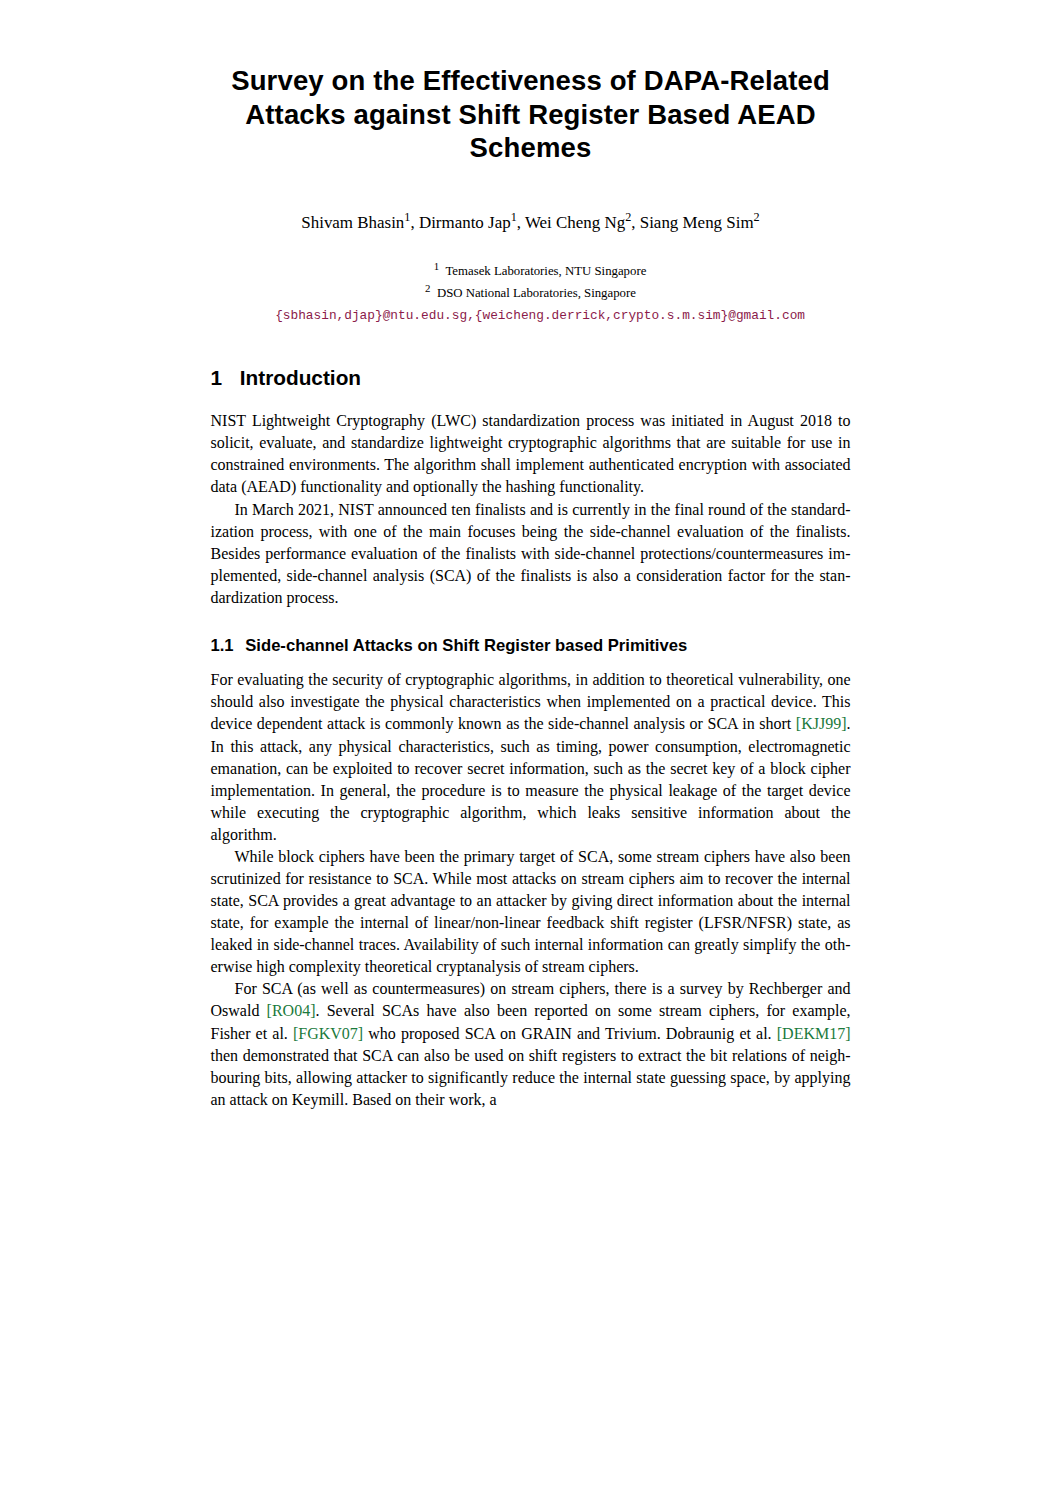Survey on the Effectiveness of DAPA-Related Attacks against Shift Register Based AEAD Schemes
Shivam Bhasin1, Dirmanto Jap1, Wei Cheng Ng2, Siang Meng Sim2
1 Temasek Laboratories, NTU Singapore
2 DSO National Laboratories, Singapore
{sbhasin,djap}@ntu.edu.sg,{weicheng.derrick,crypto.s.m.sim}@gmail.com
1 Introduction
NIST Lightweight Cryptography (LWC) standardization process was initiated in August 2018 to solicit, evaluate, and standardize lightweight cryptographic algorithms that are suitable for use in constrained environments. The algorithm shall implement authenticated encryption with associated data (AEAD) functionality and optionally the hashing functionality.
In March 2021, NIST announced ten finalists and is currently in the final round of the standardization process, with one of the main focuses being the side-channel evaluation of the finalists. Besides performance evaluation of the finalists with side-channel protections/countermeasures implemented, side-channel analysis (SCA) of the finalists is also a consideration factor for the standardization process.
1.1 Side-channel Attacks on Shift Register based Primitives
For evaluating the security of cryptographic algorithms, in addition to theoretical vulnerability, one should also investigate the physical characteristics when implemented on a practical device. This device dependent attack is commonly known as the side-channel analysis or SCA in short [KJJ99]. In this attack, any physical characteristics, such as timing, power consumption, electromagnetic emanation, can be exploited to recover secret information, such as the secret key of a block cipher implementation. In general, the procedure is to measure the physical leakage of the target device while executing the cryptographic algorithm, which leaks sensitive information about the algorithm.
While block ciphers have been the primary target of SCA, some stream ciphers have also been scrutinized for resistance to SCA. While most attacks on stream ciphers aim to recover the internal state, SCA provides a great advantage to an attacker by giving direct information about the internal state, for example the internal of linear/non-linear feedback shift register (LFSR/NFSR) state, as leaked in side-channel traces. Availability of such internal information can greatly simplify the otherwise high complexity theoretical cryptanalysis of stream ciphers.
For SCA (as well as countermeasures) on stream ciphers, there is a survey by Rechberger and Oswald [RO04]. Several SCAs have also been reported on some stream ciphers, for example, Fisher et al. [FGKV07] who proposed SCA on GRAIN and Trivium. Dobraunig et al. [DEKM17] then demonstrated that SCA can also be used on shift registers to extract the bit relations of neighbouring bits, allowing attacker to significantly reduce the internal state guessing space, by applying an attack on Keymill. Based on their work, a